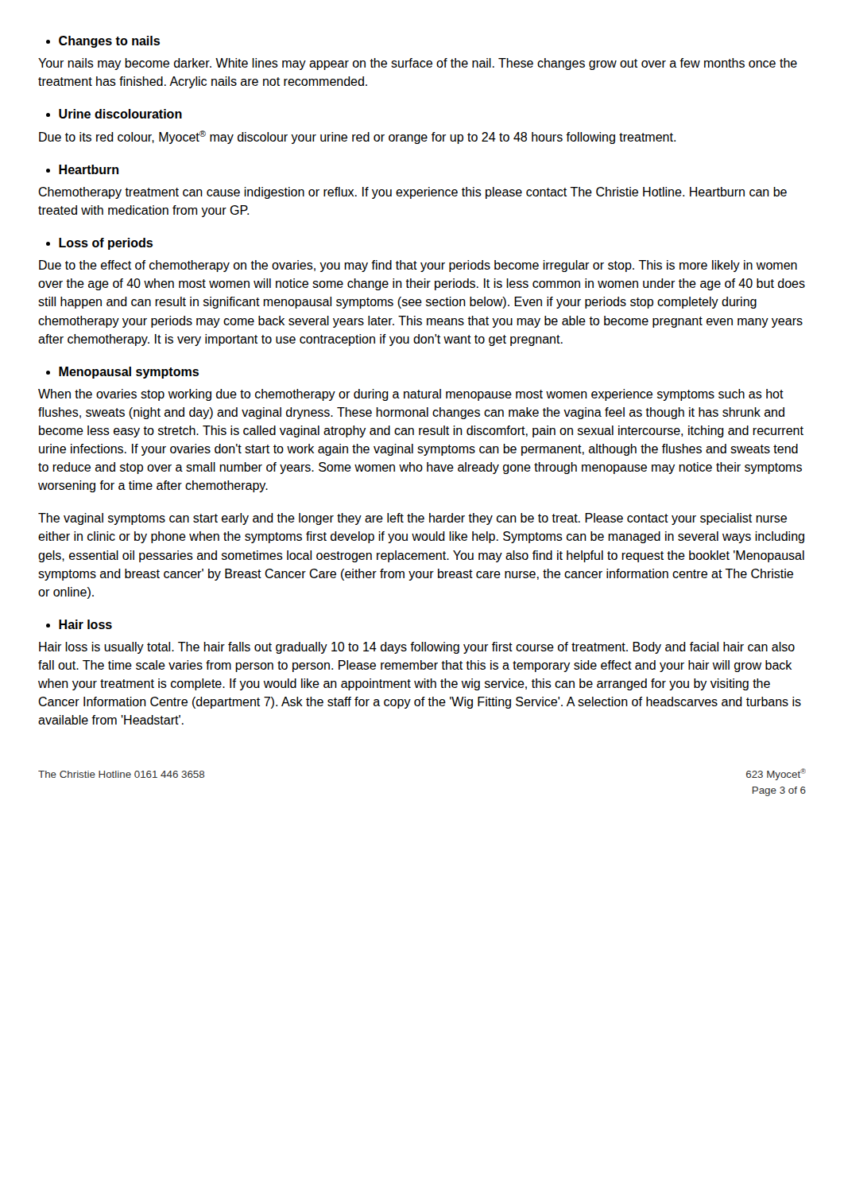Changes to nails
Your nails may become darker. White lines may appear on the surface of the nail. These changes grow out over a few months once the treatment has finished. Acrylic nails are not recommended.
Urine discolouration
Due to its red colour, Myocet® may discolour your urine red or orange for up to 24 to 48 hours following treatment.
Heartburn
Chemotherapy treatment can cause indigestion or reflux. If you experience this please contact The Christie Hotline. Heartburn can be treated with medication from your GP.
Loss of periods
Due to the effect of chemotherapy on the ovaries, you may find that your periods become irregular or stop. This is more likely in women over the age of 40 when most women will notice some change in their periods. It is less common in women under the age of 40 but does still happen and can result in significant menopausal symptoms (see section below). Even if your periods stop completely during chemotherapy your periods may come back several years later. This means that you may be able to become pregnant even many years after chemotherapy. It is very important to use contraception if you don't want to get pregnant.
Menopausal symptoms
When the ovaries stop working due to chemotherapy or during a natural menopause most women experience symptoms such as hot flushes, sweats (night and day) and vaginal dryness. These hormonal changes can make the vagina feel as though it has shrunk and become less easy to stretch. This is called vaginal atrophy and can result in discomfort, pain on sexual intercourse, itching and recurrent urine infections. If your ovaries don't start to work again the vaginal symptoms can be permanent, although the flushes and sweats tend to reduce and stop over a small number of years. Some women who have already gone through menopause may notice their symptoms worsening for a time after chemotherapy.
The vaginal symptoms can start early and the longer they are left the harder they can be to treat. Please contact your specialist nurse either in clinic or by phone when the symptoms first develop if you would like help. Symptoms can be managed in several ways including gels, essential oil pessaries and sometimes local oestrogen replacement. You may also find it helpful to request the booklet 'Menopausal symptoms and breast cancer' by Breast Cancer Care (either from your breast care nurse, the cancer information centre at The Christie or online).
Hair loss
Hair loss is usually total. The hair falls out gradually 10 to 14 days following your first course of treatment. Body and facial hair can also fall out. The time scale varies from person to person. Please remember that this is a temporary side effect and your hair will grow back when your treatment is complete. If you would like an appointment with the wig service, this can be arranged for you by visiting the Cancer Information Centre (department 7). Ask the staff for a copy of the 'Wig Fitting Service'. A selection of headscarves and turbans is available from 'Headstart'.
The Christie Hotline 0161 446 3658
623 Myocet®
Page 3 of 6